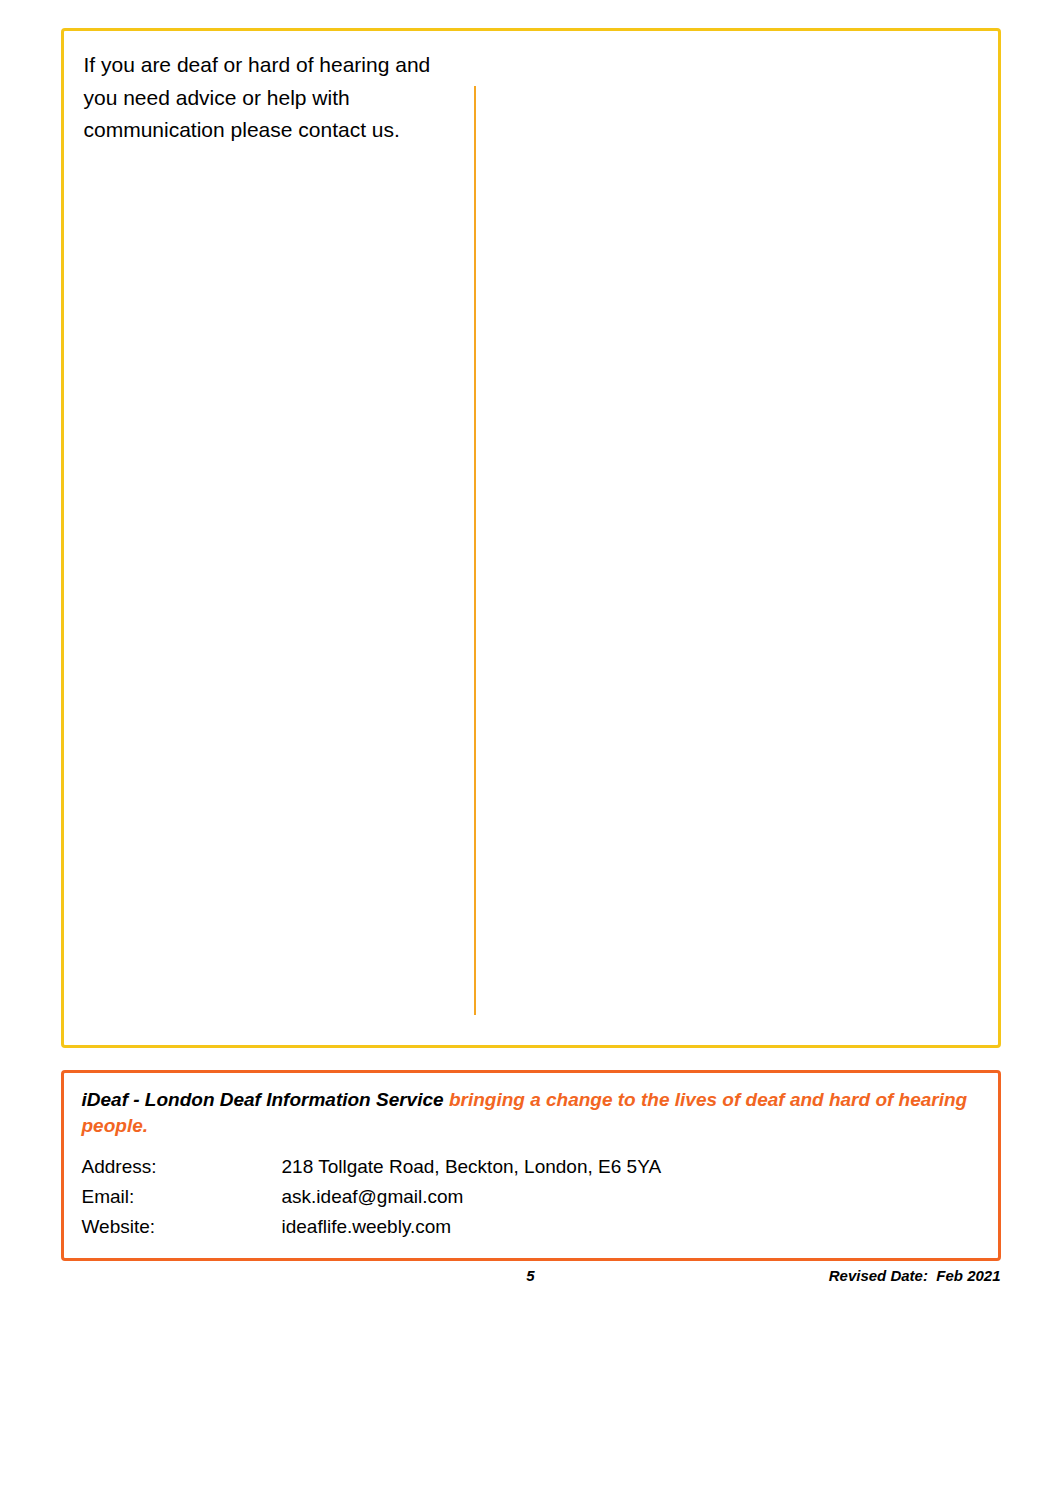If you are deaf or hard of hearing and you need advice or help with communication please contact us.
iDeaf - London Deaf Information Service bringing a change to the lives of deaf and hard of hearing people.
| Address: | 218 Tollgate Road, Beckton, London, E6 5YA |
| Email: | ask.ideaf@gmail.com |
| Website: | ideaflife.weebly.com |
5 Revised Date: Feb 2021